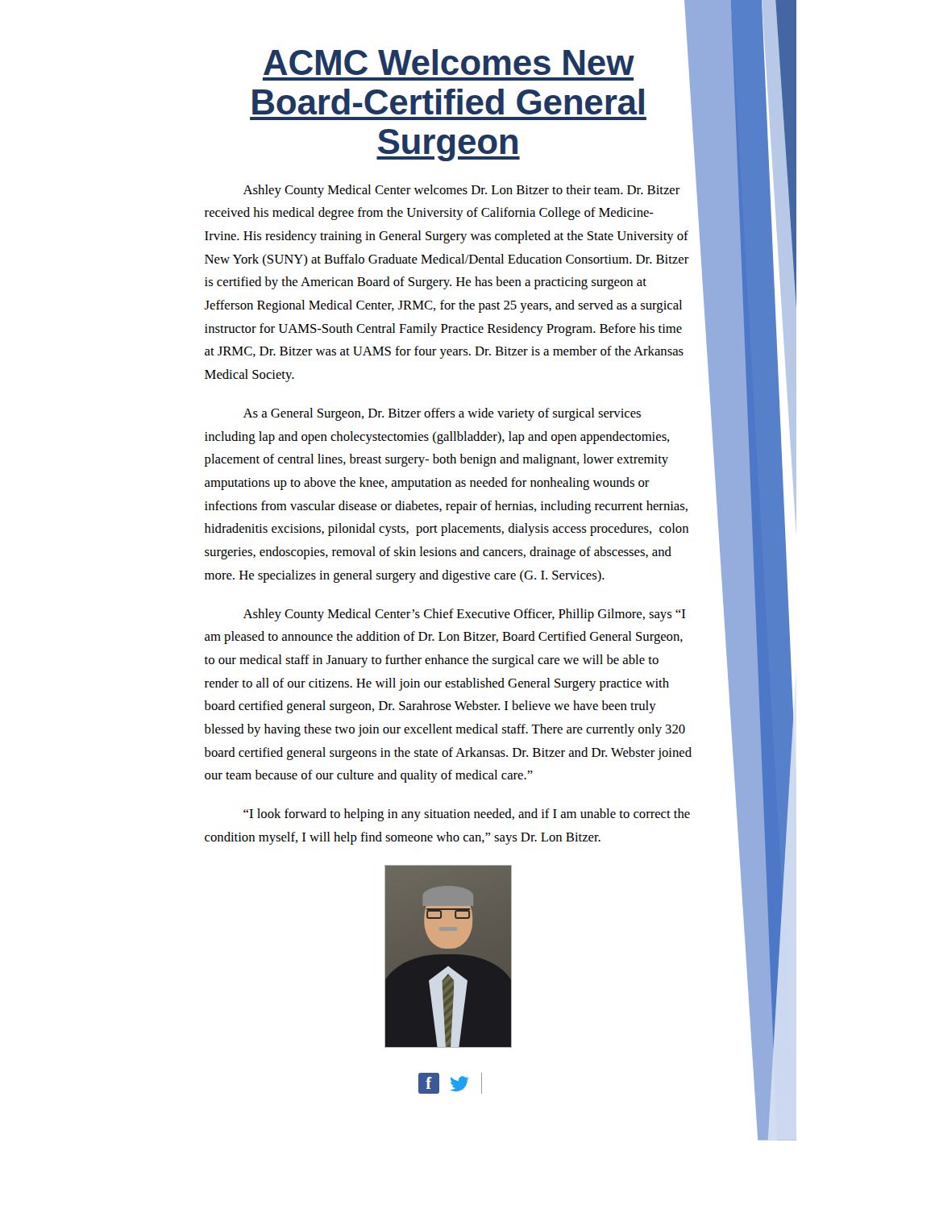ACMC Welcomes New Board-Certified General Surgeon
Ashley County Medical Center welcomes Dr. Lon Bitzer to their team. Dr. Bitzer received his medical degree from the University of California College of Medicine- Irvine. His residency training in General Surgery was completed at the State University of New York (SUNY) at Buffalo Graduate Medical/Dental Education Consortium. Dr. Bitzer is certified by the American Board of Surgery. He has been a practicing surgeon at Jefferson Regional Medical Center, JRMC, for the past 25 years, and served as a surgical instructor for UAMS-South Central Family Practice Residency Program. Before his time at JRMC, Dr. Bitzer was at UAMS for four years. Dr. Bitzer is a member of the Arkansas Medical Society.
As a General Surgeon, Dr. Bitzer offers a wide variety of surgical services including lap and open cholecystectomies (gallbladder), lap and open appendectomies, placement of central lines, breast surgery- both benign and malignant, lower extremity amputations up to above the knee, amputation as needed for nonhealing wounds or infections from vascular disease or diabetes, repair of hernias, including recurrent hernias, hidradenitis excisions, pilonidal cysts, port placements, dialysis access procedures, colon surgeries, endoscopies, removal of skin lesions and cancers, drainage of abscesses, and more. He specializes in general surgery and digestive care (G. I. Services).
Ashley County Medical Center’s Chief Executive Officer, Phillip Gilmore, says “I am pleased to announce the addition of Dr. Lon Bitzer, Board Certified General Surgeon, to our medical staff in January to further enhance the surgical care we will be able to render to all of our citizens. He will join our established General Surgery practice with board certified general surgeon, Dr. Sarahrose Webster. I believe we have been truly blessed by having these two join our excellent medical staff. There are currently only 320 board certified general surgeons in the state of Arkansas. Dr. Bitzer and Dr. Webster joined our team because of our culture and quality of medical care.”
“I look forward to helping in any situation needed, and if I am unable to correct the condition myself, I will help find someone who can,” says Dr. Lon Bitzer.
f